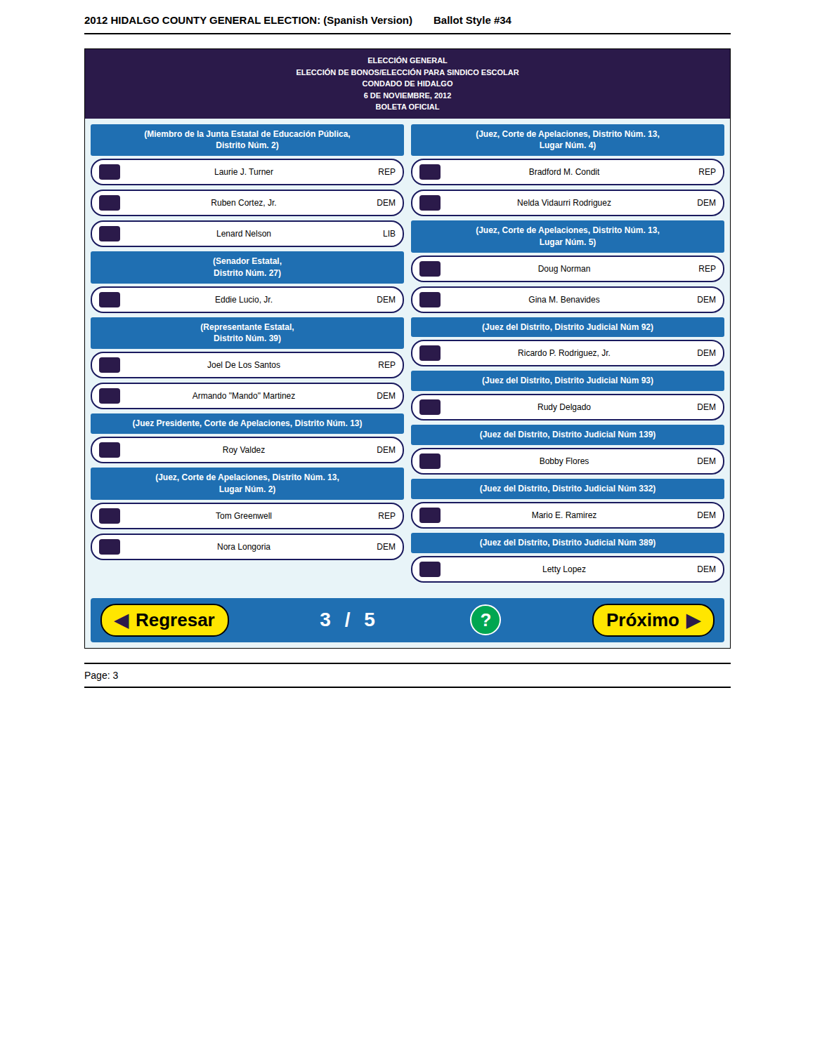2012 HIDALGO COUNTY GENERAL ELECTION: (Spanish Version)Ballot Style #34
ELECCIÓN GENERAL
ELECCIÓN DE BONOS/ELECCIÓN PARA SINDICO ESCOLAR
CONDADO DE HIDALGO
6 DE NOVIEMBRE, 2012
BOLETA OFICIAL
(Miembro de la Junta Estatal de Educación Pública,
Distrito Núm. 2)
Laurie J. Turner
REP
Ruben Cortez, Jr.
DEM
Lenard Nelson
LIB
(Senador Estatal,
Distrito Núm. 27)
Eddie Lucio, Jr.
DEM
(Representante Estatal,
Distrito Núm. 39)
Joel De Los Santos
REP
Armando "Mando" Martinez
DEM
(Juez Presidente, Corte de Apelaciones, Distrito Núm. 13)
Roy Valdez
DEM
(Juez, Corte de Apelaciones, Distrito Núm. 13,
Lugar Núm. 2)
Tom Greenwell
REP
Nora Longoria
DEM
(Juez, Corte de Apelaciones, Distrito Núm. 13,
Lugar Núm. 4)
Bradford M. Condit
REP
Nelda Vidaurri Rodriguez
DEM
(Juez, Corte de Apelaciones, Distrito Núm. 13,
Lugar Núm. 5)
Doug Norman
REP
Gina M. Benavides
DEM
(Juez del Distrito, Distrito Judicial Núm 92)
Ricardo P. Rodriguez, Jr.
DEM
(Juez del Distrito, Distrito Judicial Núm 93)
Rudy Delgado
DEM
(Juez del Distrito, Distrito Judicial Núm 139)
Bobby Flores
DEM
(Juez del Distrito, Distrito Judicial Núm 332)
Mario E. Ramirez
DEM
(Juez del Distrito, Distrito Judicial Núm 389)
Letty Lopez
DEM
◀ Regresar
3 / 5
?
Próximo ▶
Page: 3